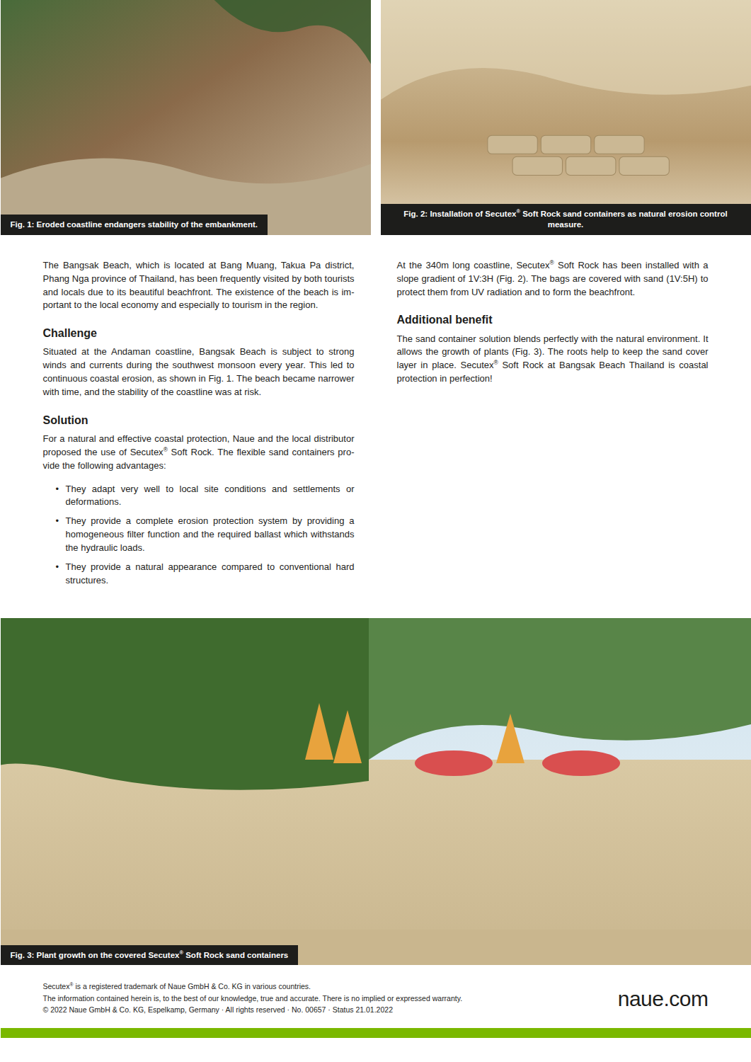Fig. 1: Eroded coastline endangers stability of the embankment.
Fig. 2: Installation of Secutex® Soft Rock sand containers as natural erosion control measure.
The Bangsak Beach, which is located at Bang Muang, Takua Pa district, Phang Nga province of Thailand, has been frequently visited by both tourists and locals due to its beautiful beachfront. The existence of the beach is important to the local economy and especially to tourism in the region.
Challenge
Situated at the Andaman coastline, Bangsak Beach is subject to strong winds and currents during the southwest monsoon every year. This led to continuous coastal erosion, as shown in Fig. 1. The beach became narrower with time, and the stability of the coastline was at risk.
Solution
For a natural and effective coastal protection, Naue and the local distributor proposed the use of Secutex® Soft Rock. The flexible sand containers provide the following advantages:
They adapt very well to local site conditions and settlements or deformations.
They provide a complete erosion protection system by providing a homogeneous filter function and the required ballast which withstands the hydraulic loads.
They provide a natural appearance compared to conventional hard structures.
At the 340m long coastline, Secutex® Soft Rock has been installed with a slope gradient of 1V:3H (Fig. 2). The bags are covered with sand (1V:5H) to protect them from UV radiation and to form the beachfront.
Additional benefit
The sand container solution blends perfectly with the natural environment. It allows the growth of plants (Fig. 3). The roots help to keep the sand cover layer in place. Secutex® Soft Rock at Bangsak Beach Thailand is coastal protection in perfection!
Fig. 3: Plant growth on the covered Secutex® Soft Rock sand containers
Secutex® is a registered trademark of Naue GmbH & Co. KG in various countries.
The information contained herein is, to the best of our knowledge, true and accurate. There is no implied or expressed warranty.
© 2022 Naue GmbH & Co. KG, Espelkamp, Germany · All rights reserved · No. 00657 · Status 21.01.2022
naue.com